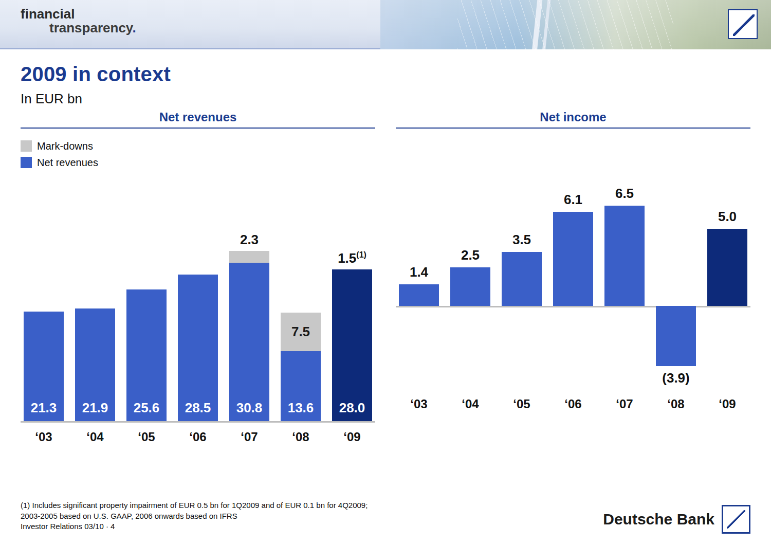financial transparency.
2009 in context
In EUR bn
Net revenues
Mark-downs
Net revenues
21.3
21.9
25.6
28.5
2.3
30.8
7.5
13.6
1.5(1)
28.0
‘03‘04‘05‘06‘07‘08‘09
Net income
1.4
2.5
3.5
6.1
6.5
(3.9)
5.0
‘03‘04‘05‘06‘07‘08‘09
(1) Includes significant property impairment of EUR 0.5 bn for 1Q2009 and of EUR 0.1 bn for 4Q2009;
2003-2005 based on U.S. GAAP, 2006 onwards based on IFRS
Investor Relations 03/10 · 4
Deutsche Bank